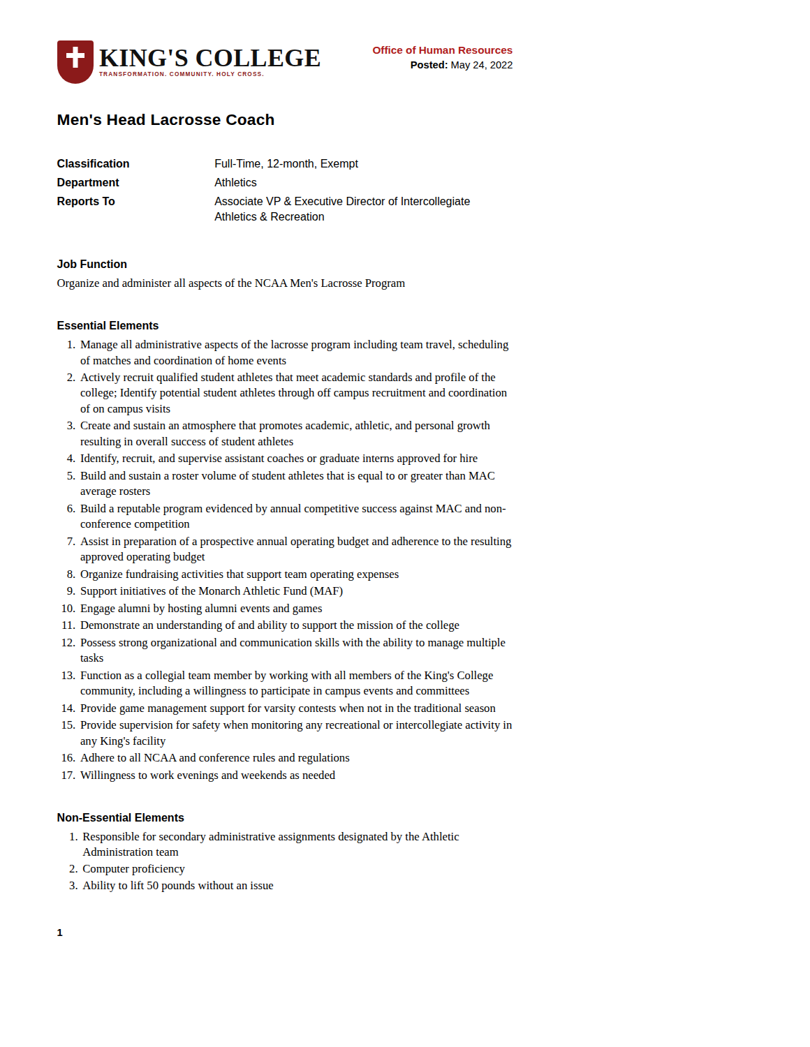KING'S COLLEGE
TRANSFORMATION. COMMUNITY. HOLY CROSS.
Office of Human Resources
Posted: May 24, 2022
Men's Head Lacrosse Coach
| Classification | Full-Time, 12-month, Exempt |
| Department | Athletics |
| Reports To | Associate VP & Executive Director of Intercollegiate Athletics & Recreation |
Job Function
Organize and administer all aspects of the NCAA Men's Lacrosse Program
Essential Elements
Manage all administrative aspects of the lacrosse program including team travel, scheduling of matches and coordination of home events
Actively recruit qualified student athletes that meet academic standards and profile of the college; Identify potential student athletes through off campus recruitment and coordination of on campus visits
Create and sustain an atmosphere that promotes academic, athletic, and personal growth resulting in overall success of student athletes
Identify, recruit, and supervise assistant coaches or graduate interns approved for hire
Build and sustain a roster volume of student athletes that is equal to or greater than MAC average rosters
Build a reputable program evidenced by annual competitive success against MAC and non-conference competition
Assist in preparation of a prospective annual operating budget and adherence to the resulting approved operating budget
Organize fundraising activities that support team operating expenses
Support initiatives of the Monarch Athletic Fund (MAF)
Engage alumni by hosting alumni events and games
Demonstrate an understanding of and ability to support the mission of the college
Possess strong organizational and communication skills with the ability to manage multiple tasks
Function as a collegial team member by working with all members of the King's College community, including a willingness to participate in campus events and committees
Provide game management support for varsity contests when not in the traditional season
Provide supervision for safety when monitoring any recreational or intercollegiate activity in any King's facility
Adhere to all NCAA and conference rules and regulations
Willingness to work evenings and weekends as needed
Non-Essential Elements
Responsible for secondary administrative assignments designated by the Athletic Administration team
Computer proficiency
Ability to lift 50 pounds without an issue
1